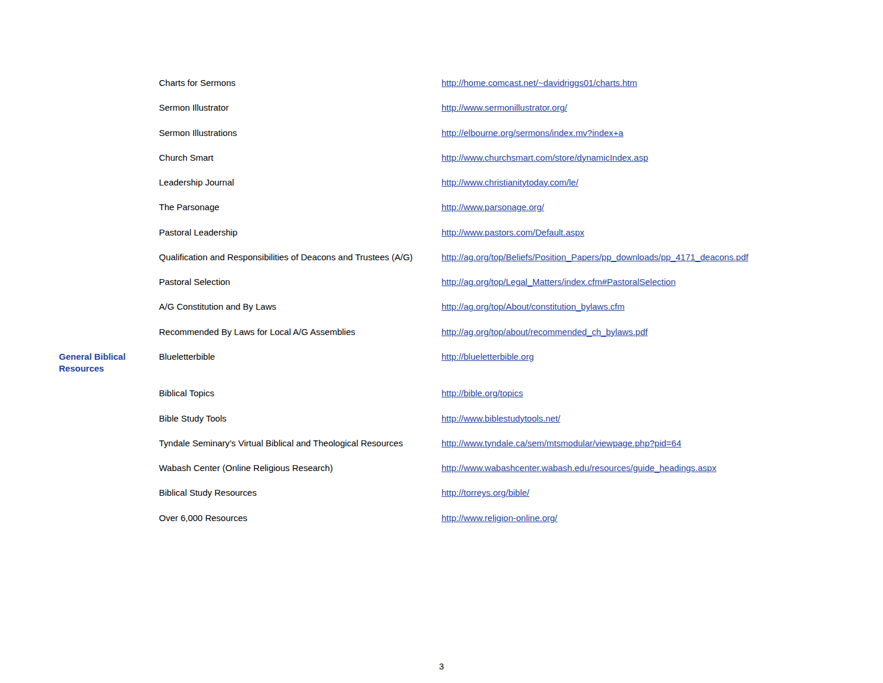| | Charts for Sermons | http://home.comcast.net/~davidriggs01/charts.htm |
| | Sermon Illustrator | http://www.sermonillustrator.org/ |
| | Sermon Illustrations | http://elbourne.org/sermons/index.mv?index+a |
| | Church Smart | http://www.churchsmart.com/store/dynamicIndex.asp |
| | Leadership Journal | http://www.christianitytoday.com/le/ |
| | The Parsonage | http://www.parsonage.org/ |
| | Pastoral Leadership | http://www.pastors.com/Default.aspx |
| | Qualification and Responsibilities of Deacons and Trustees (A/G) | http://ag.org/top/Beliefs/Position_Papers/pp_downloads/pp_4171_deacons.pdf |
| | Pastoral Selection | http://ag.org/top/Legal_Matters/index.cfm#PastoralSelection |
| | A/G Constitution and By Laws | http://ag.org/top/About/constitution_bylaws.cfm |
| | Recommended By Laws for Local A/G Assemblies | http://ag.org/top/about/recommended_ch_bylaws.pdf |
| General Biblical Resources | Blueletterbible | http://blueletterbible.org |
| | Biblical Topics | http://bible.org/topics |
| | Bible Study Tools | http://www.biblestudytools.net/ |
| | Tyndale Seminary’s Virtual Biblical and Theological Resources | http://www.tyndale.ca/sem/mtsmodular/viewpage.php?pid=64 |
| | Wabash Center (Online Religious Research) | http://www.wabashcenter.wabash.edu/resources/guide_headings.aspx |
| | Biblical Study Resources | http://torreys.org/bible/ |
| | Over 6,000 Resources | http://www.religion-online.org/ |
3